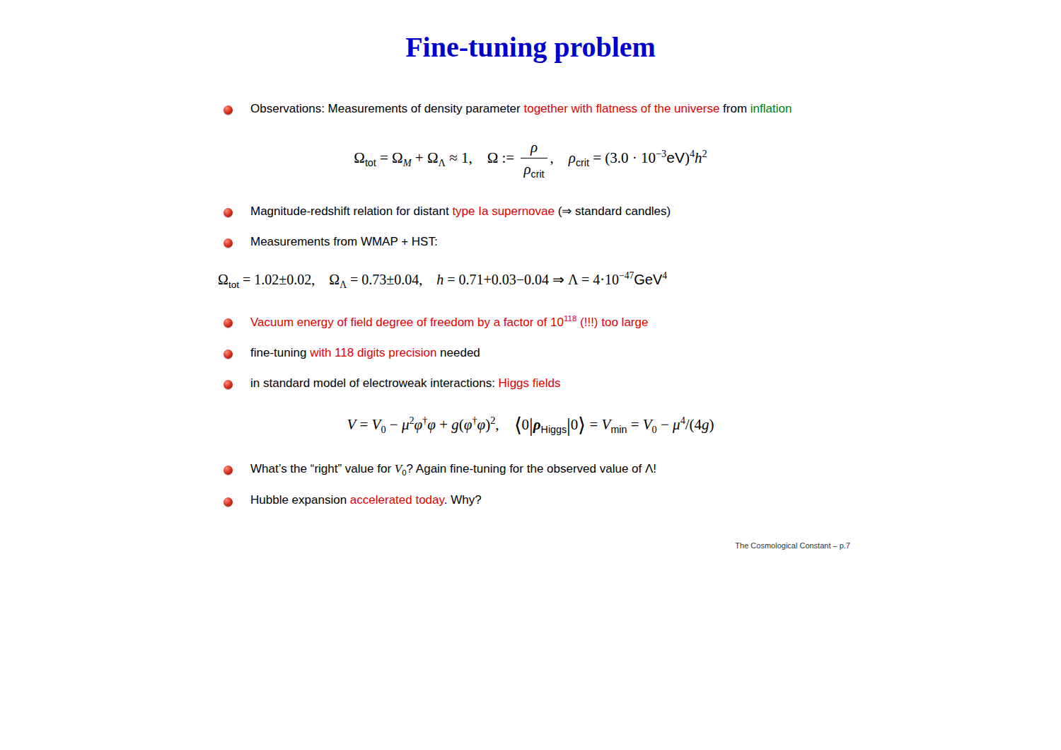Fine-tuning problem
Observations: Measurements of density parameter together with flatness of the universe from inflation
Ωtot = ΩM + ΩΛ ≈ 1, Ω := ρρcrit, ρcrit = (3.0 · 10−3eV)4h2
Magnitude-redshift relation for distant type Ia supernovae (⇒ standard candles)
Measurements from WMAP + HST:
Ωtot = 1.02±0.02, ΩΛ = 0.73±0.04, h = 0.71+0.03−0.04 ⇒ Λ = 4·10−47GeV4
Vacuum energy of field degree of freedom by a factor of 10118 (!!!) too large
fine-tuning with 118 digits precision needed
in standard model of electroweak interactions: Higgs fields
V = V0 − μ2φ†φ + g(φ†φ)2, ⟨0|ρHiggs|0⟩ = Vmin = V0 − μ4/(4g)
What’s the “right” value for V0? Again fine-tuning for the observed value of Λ!
Hubble expansion accelerated today. Why?
The Cosmological Constant – p.7